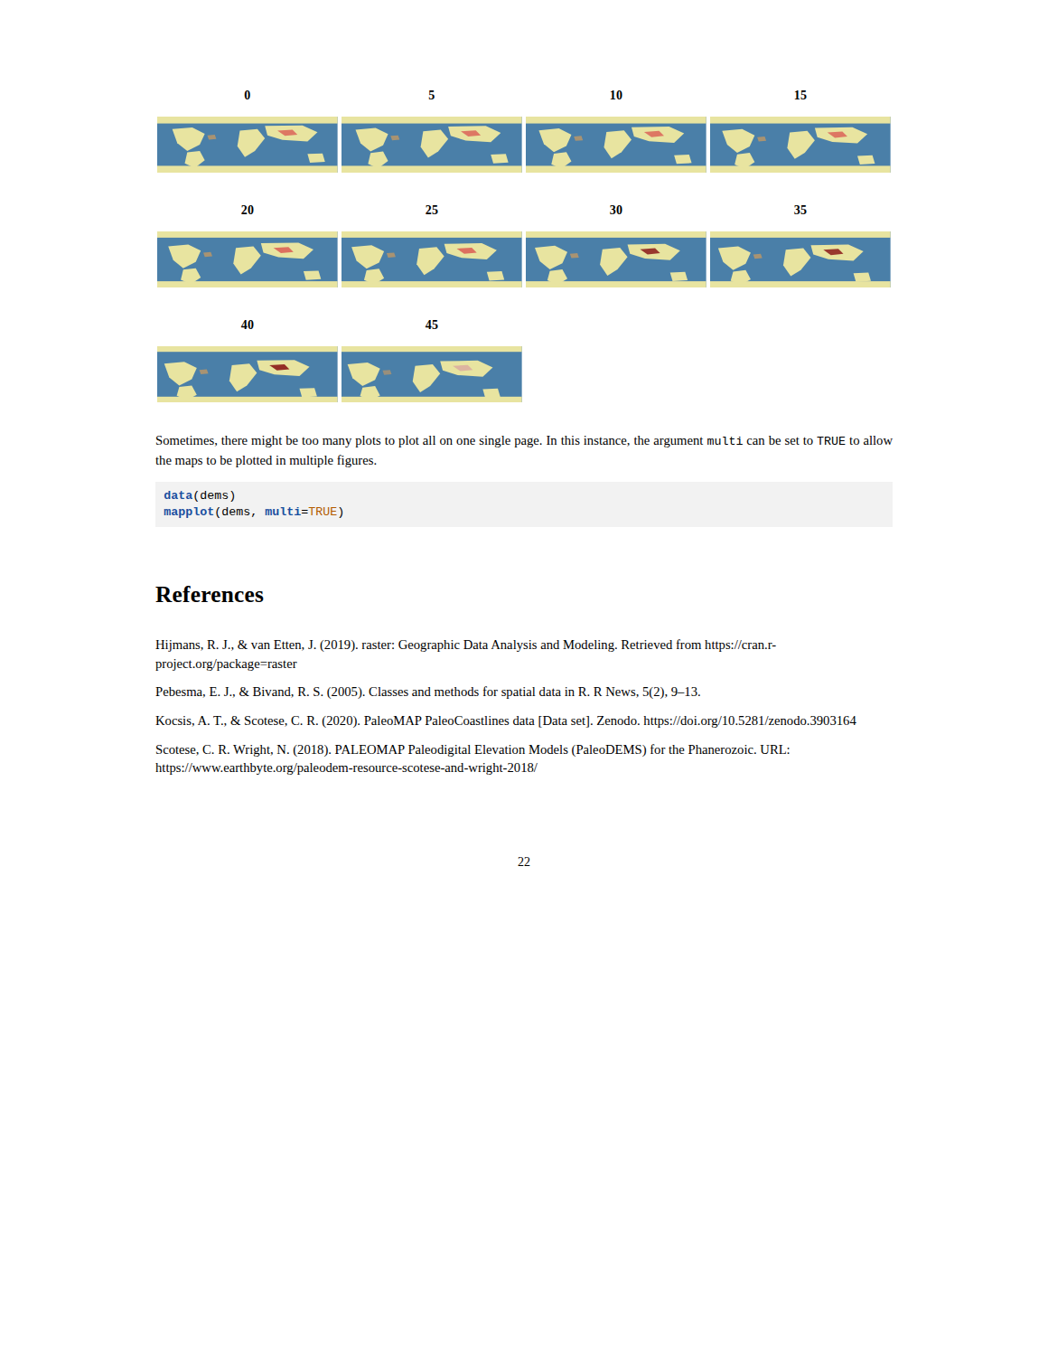0
5
10
15
20
25
30
35
40
45
Sometimes, there might be too many plots to plot all on one single page. In this instance, the argument multi can be set to TRUE to allow the maps to be plotted in multiple figures.
data(dems) mapplot(dems, multi=TRUE)
References
Hijmans, R. J., & van Etten, J. (2019). raster: Geographic Data Analysis and Modeling. Retrieved from https://cran.r-project.org/package=raster
Pebesma, E. J., & Bivand, R. S. (2005). Classes and methods for spatial data in R. R News, 5(2), 9–13.
Kocsis, A. T., & Scotese, C. R. (2020). PaleoMAP PaleoCoastlines data [Data set]. Zenodo. https://doi.org/10.5281/zenodo.3903164
Scotese, C. R. Wright, N. (2018). PALEOMAP Paleodigital Elevation Models (PaleoDEMS) for the Phanerozoic. URL: https://www.earthbyte.org/paleodem-resource-scotese-and-wright-2018/
22